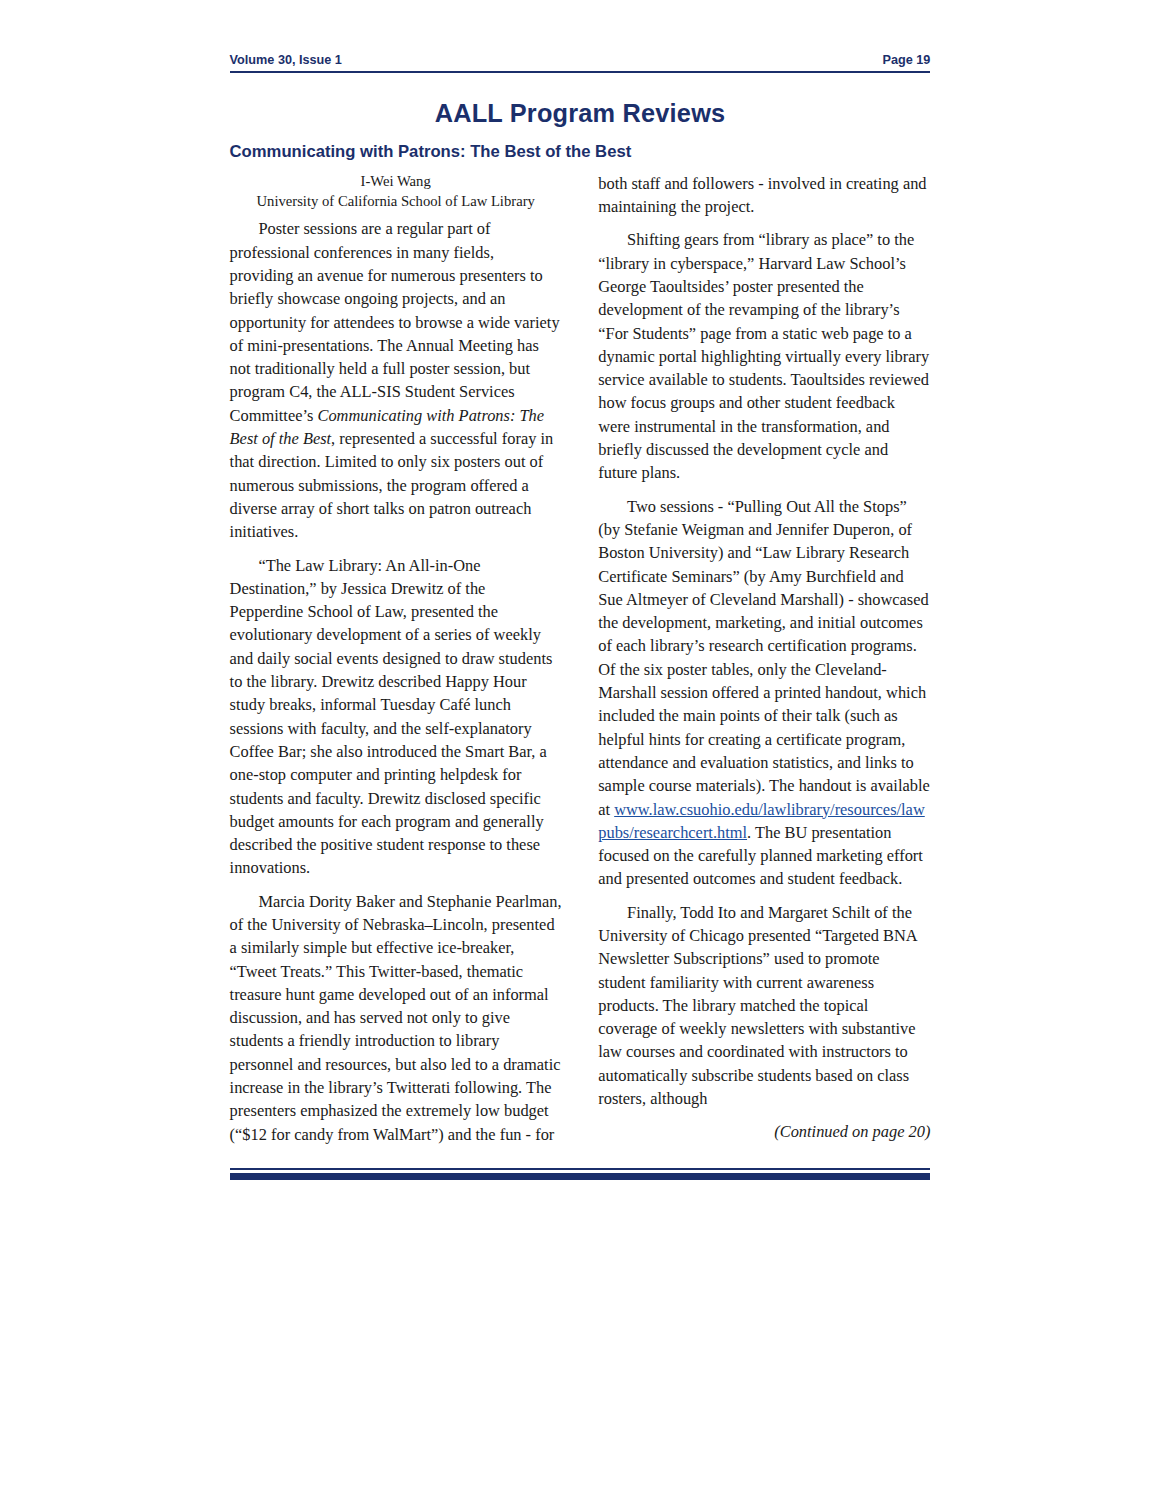Volume 30, Issue 1 Page 19
AALL Program Reviews
Communicating with Patrons: The Best of the Best
I-Wei Wang
University of California School of Law Library
Poster sessions are a regular part of professional conferences in many fields, providing an avenue for numerous presenters to briefly showcase ongoing projects, and an opportunity for attendees to browse a wide variety of mini-presentations. The Annual Meeting has not traditionally held a full poster session, but program C4, the ALL-SIS Student Services Committee’s Communicating with Patrons: The Best of the Best, represented a successful foray in that direction. Limited to only six posters out of numerous submissions, the program offered a diverse array of short talks on patron outreach initiatives.
“The Law Library: An All-in-One Destination,” by Jessica Drewitz of the Pepperdine School of Law, presented the evolutionary development of a series of weekly and daily social events designed to draw students to the library. Drewitz described Happy Hour study breaks, informal Tuesday Café lunch sessions with faculty, and the self-explanatory Coffee Bar; she also introduced the Smart Bar, a one-stop computer and printing helpdesk for students and faculty. Drewitz disclosed specific budget amounts for each program and generally described the positive student response to these innovations.
Marcia Dority Baker and Stephanie Pearlman, of the University of Nebraska–Lincoln, presented a similarly simple but effective ice-breaker, “Tweet Treats.” This Twitter-based, thematic treasure hunt game developed out of an informal discussion, and has served not only to give students a friendly introduction to library personnel and resources, but also led to a dramatic increase in the library’s Twitterati following. The presenters emphasized the extremely low budget (“$12 for candy from WalMart”) and the fun - for both staff and followers - involved in creating and maintaining the project.
Shifting gears from “library as place” to the “library in cyberspace,” Harvard Law School’s George Taoultsides’ poster presented the development of the revamping of the library’s “For Students” page from a static web page to a dynamic portal highlighting virtually every library service available to students. Taoultsides reviewed how focus groups and other student feedback were instrumental in the transformation, and briefly discussed the development cycle and future plans.
Two sessions - “Pulling Out All the Stops” (by Stefanie Weigman and Jennifer Duperon, of Boston University) and “Law Library Research Certificate Seminars” (by Amy Burchfield and Sue Altmeyer of Cleveland Marshall) - showcased the development, marketing, and initial outcomes of each library’s research certification programs. Of the six poster tables, only the Cleveland-Marshall session offered a printed handout, which included the main points of their talk (such as helpful hints for creating a certificate program, attendance and evaluation statistics, and links to sample course materials). The handout is available at www.law.csuohio.edu/lawlibrary/resources/lawpubs/researchcert.html. The BU presentation focused on the carefully planned marketing effort and presented outcomes and student feedback.
Finally, Todd Ito and Margaret Schilt of the University of Chicago presented “Targeted BNA Newsletter Subscriptions” used to promote student familiarity with current awareness products. The library matched the topical coverage of weekly newsletters with substantive law courses and coordinated with instructors to automatically subscribe students based on class rosters, although
(Continued on page 20)